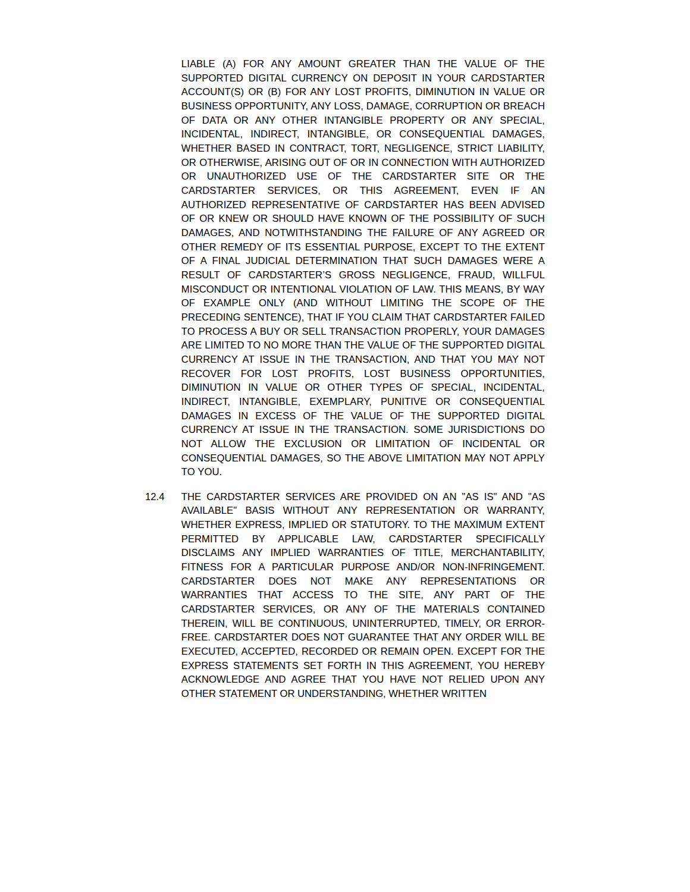LIABLE (A) FOR ANY AMOUNT GREATER THAN THE VALUE OF THE SUPPORTED DIGITAL CURRENCY ON DEPOSIT IN YOUR CARDSTARTER ACCOUNT(S) OR (B) FOR ANY LOST PROFITS, DIMINUTION IN VALUE OR BUSINESS OPPORTUNITY, ANY LOSS, DAMAGE, CORRUPTION OR BREACH OF DATA OR ANY OTHER INTANGIBLE PROPERTY OR ANY SPECIAL, INCIDENTAL, INDIRECT, INTANGIBLE, OR CONSEQUENTIAL DAMAGES, WHETHER BASED IN CONTRACT, TORT, NEGLIGENCE, STRICT LIABILITY, OR OTHERWISE, ARISING OUT OF OR IN CONNECTION WITH AUTHORIZED OR UNAUTHORIZED USE OF THE CARDSTARTER SITE OR THE CARDSTARTER SERVICES, OR THIS AGREEMENT, EVEN IF AN AUTHORIZED REPRESENTATIVE OF CARDSTARTER HAS BEEN ADVISED OF OR KNEW OR SHOULD HAVE KNOWN OF THE POSSIBILITY OF SUCH DAMAGES, AND NOTWITHSTANDING THE FAILURE OF ANY AGREED OR OTHER REMEDY OF ITS ESSENTIAL PURPOSE, EXCEPT TO THE EXTENT OF A FINAL JUDICIAL DETERMINATION THAT SUCH DAMAGES WERE A RESULT OF CARDSTARTER’S GROSS NEGLIGENCE, FRAUD, WILLFUL MISCONDUCT OR INTENTIONAL VIOLATION OF LAW. THIS MEANS, BY WAY OF EXAMPLE ONLY (AND WITHOUT LIMITING THE SCOPE OF THE PRECEDING SENTENCE), THAT IF YOU CLAIM THAT CARDSTARTER FAILED TO PROCESS A BUY OR SELL TRANSACTION PROPERLY, YOUR DAMAGES ARE LIMITED TO NO MORE THAN THE VALUE OF THE SUPPORTED DIGITAL CURRENCY AT ISSUE IN THE TRANSACTION, AND THAT YOU MAY NOT RECOVER FOR LOST PROFITS, LOST BUSINESS OPPORTUNITIES, DIMINUTION IN VALUE OR OTHER TYPES OF SPECIAL, INCIDENTAL, INDIRECT, INTANGIBLE, EXEMPLARY, PUNITIVE OR CONSEQUENTIAL DAMAGES IN EXCESS OF THE VALUE OF THE SUPPORTED DIGITAL CURRENCY AT ISSUE IN THE TRANSACTION. SOME JURISDICTIONS DO NOT ALLOW THE EXCLUSION OR LIMITATION OF INCIDENTAL OR CONSEQUENTIAL DAMAGES, SO THE ABOVE LIMITATION MAY NOT APPLY TO YOU.
12.4
THE CARDSTARTER SERVICES ARE PROVIDED ON AN "AS IS" AND "AS AVAILABLE" BASIS WITHOUT ANY REPRESENTATION OR WARRANTY, WHETHER EXPRESS, IMPLIED OR STATUTORY. TO THE MAXIMUM EXTENT PERMITTED BY APPLICABLE LAW, CARDSTARTER SPECIFICALLY DISCLAIMS ANY IMPLIED WARRANTIES OF TITLE, MERCHANTABILITY, FITNESS FOR A PARTICULAR PURPOSE AND/OR NON-INFRINGEMENT. CARDSTARTER DOES NOT MAKE ANY REPRESENTATIONS OR WARRANTIES THAT ACCESS TO THE SITE, ANY PART OF THE CARDSTARTER SERVICES, OR ANY OF THE MATERIALS CONTAINED THEREIN, WILL BE CONTINUOUS, UNINTERRUPTED, TIMELY, OR ERROR-FREE. CARDSTARTER DOES NOT GUARANTEE THAT ANY ORDER WILL BE EXECUTED, ACCEPTED, RECORDED OR REMAIN OPEN. EXCEPT FOR THE EXPRESS STATEMENTS SET FORTH IN THIS AGREEMENT, YOU HEREBY ACKNOWLEDGE AND AGREE THAT YOU HAVE NOT RELIED UPON ANY OTHER STATEMENT OR UNDERSTANDING, WHETHER WRITTEN